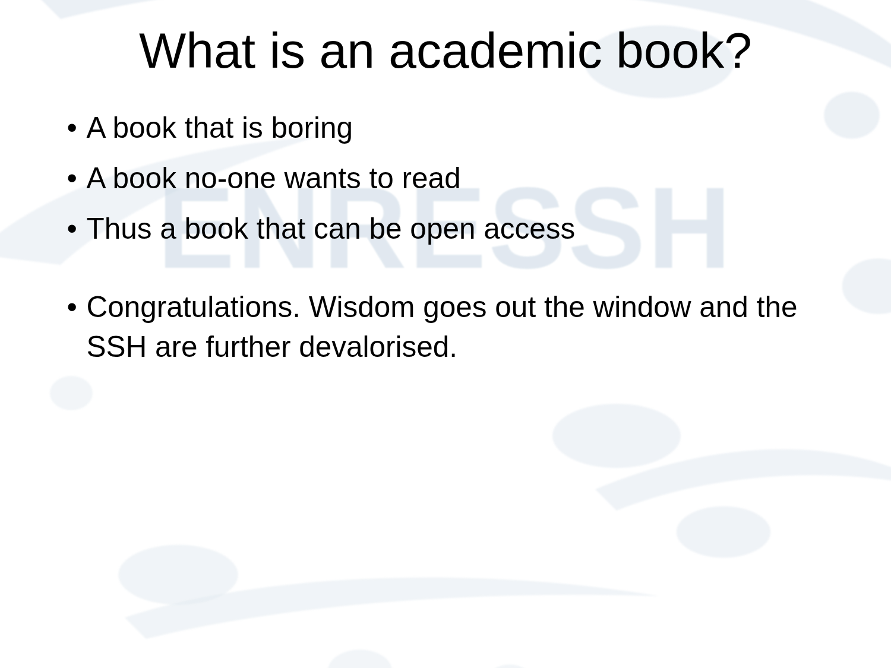ENRESSH
What is an academic book?
A book that is boring
A book no-one wants to read
Thus a book that can be open access
Congratulations. Wisdom goes out the window and the SSH are further devalorised.